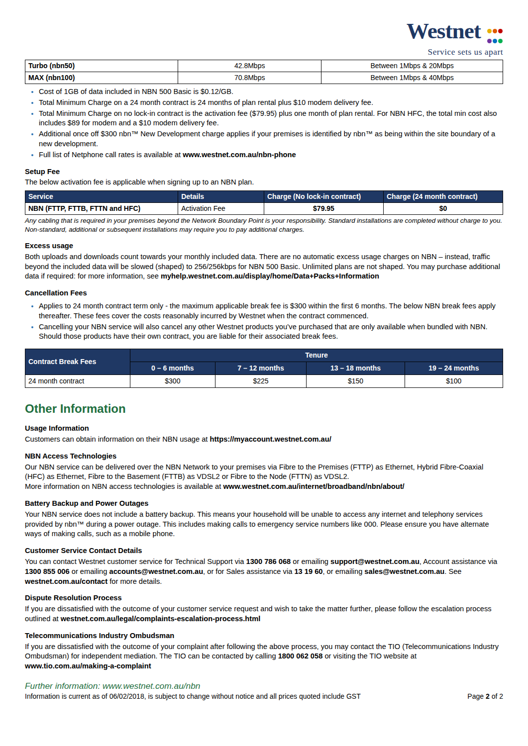Westnet
Service sets us apart
| Turbo (nbn50) | 42.8Mbps | Between 1Mbps & 20Mbps |
| MAX (nbn100) | 70.8Mbps | Between 1Mbps & 40Mbps |
Cost of 1GB of data included in NBN 500 Basic is $0.12/GB.
Total Minimum Charge on a 24 month contract is 24 months of plan rental plus $10 modem delivery fee.
Total Minimum Charge on no lock-in contract is the activation fee ($79.95) plus one month of plan rental. For NBN HFC, the total min cost also includes $89 for modem and a $10 modem delivery fee.
Additional once off $300 nbn™ New Development charge applies if your premises is identified by nbn™ as being within the site boundary of a new development.
Full list of Netphone call rates is available at www.westnet.com.au/nbn-phone
Setup Fee
The below activation fee is applicable when signing up to an NBN plan.
| Service | Details | Charge (No lock-in contract) | Charge (24 month contract) |
| --- | --- | --- | --- |
| NBN (FTTP, FTTB, FTTN and HFC) | Activation Fee | $79.95 | $0 |
Any cabling that is required in your premises beyond the Network Boundary Point is your responsibility. Standard installations are completed without charge to you. Non-standard, additional or subsequent installations may require you to pay additional charges.
Excess usage
Both uploads and downloads count towards your monthly included data. There are no automatic excess usage charges on NBN – instead, traffic beyond the included data will be slowed (shaped) to 256/256kbps for NBN 500 Basic. Unlimited plans are not shaped. You may purchase additional data if required: for more information, see myhelp.westnet.com.au/display/home/Data+Packs+Information
Cancellation Fees
Applies to 24 month contract term only - the maximum applicable break fee is $300 within the first 6 months. The below NBN break fees apply thereafter. These fees cover the costs reasonably incurred by Westnet when the contract commenced.
Cancelling your NBN service will also cancel any other Westnet products you’ve purchased that are only available when bundled with NBN. Should those products have their own contract, you are liable for their associated break fees.
| Contract Break Fees | Tenure |
| --- | --- |
| 0 – 6 months | 7 – 12 months | 13 – 18 months | 19 – 24 months |
| 24 month contract | $300 | $225 | $150 | $100 |
Other Information
Usage Information
Customers can obtain information on their NBN usage at https://myaccount.westnet.com.au/
NBN Access Technologies
Our NBN service can be delivered over the NBN Network to your premises via Fibre to the Premises (FTTP) as Ethernet, Hybrid Fibre-Coaxial (HFC) as Ethernet, Fibre to the Basement (FTTB) as VDSL2 or Fibre to the Node (FTTN) as VDSL2.
More information on NBN access technologies is available at www.westnet.com.au/internet/broadband/nbn/about/
Battery Backup and Power Outages
Your NBN service does not include a battery backup. This means your household will be unable to access any internet and telephony services provided by nbn™ during a power outage. This includes making calls to emergency service numbers like 000. Please ensure you have alternate ways of making calls, such as a mobile phone.
Customer Service Contact Details
You can contact Westnet customer service for Technical Support via 1300 786 068 or emailing support@westnet.com.au, Account assistance via 1300 855 006 or emailing accounts@westnet.com.au, or for Sales assistance via 13 19 60, or emailing sales@westnet.com.au. See westnet.com.au/contact for more details.
Dispute Resolution Process
If you are dissatisfied with the outcome of your customer service request and wish to take the matter further, please follow the escalation process outlined at westnet.com.au/legal/complaints-escalation-process.html
Telecommunications Industry Ombudsman
If you are dissatisfied with the outcome of your complaint after following the above process, you may contact the TIO (Telecommunications Industry Ombudsman) for independent mediation. The TIO can be contacted by calling 1800 062 058 or visiting the TIO website at www.tio.com.au/making-a-complaint
Further information: www.westnet.com.au/nbn
Information is current as of 06/02/2018, is subject to change without notice and all prices quoted include GST Page 2 of 2